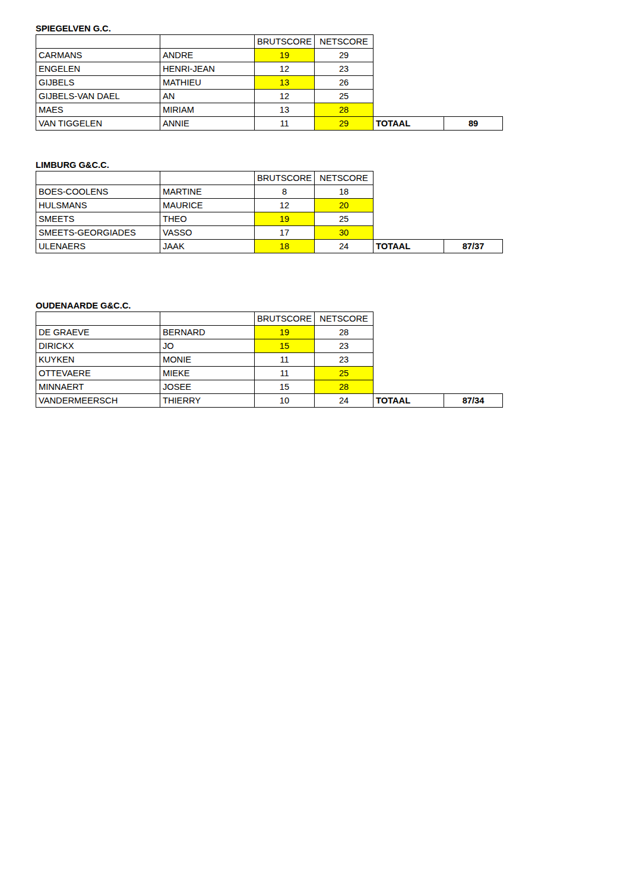SPIEGELVEN G.C.
| | | BRUTSCORE | NETSCORE |
| CARMANS | ANDRE | 19 | 29 |
| ENGELEN | HENRI-JEAN | 12 | 23 |
| GIJBELS | MATHIEU | 13 | 26 |
| GIJBELS-VAN DAEL | AN | 12 | 25 |
| MAES | MIRIAM | 13 | 28 |
| VAN TIGGELEN | ANNIE | 11 | 29 | TOTAAL | 89 |
LIMBURG G&C.C.
| | | BRUTSCORE | NETSCORE |
| BOES-COOLENS | MARTINE | 8 | 18 |
| HULSMANS | MAURICE | 12 | 20 |
| SMEETS | THEO | 19 | 25 |
| SMEETS-GEORGIADES | VASSO | 17 | 30 |
| ULENAERS | JAAK | 18 | 24 | TOTAAL | 87/37 |
OUDENAARDE G&C.C.
| | | BRUTSCORE | NETSCORE |
| DE GRAEVE | BERNARD | 19 | 28 |
| DIRICKX | JO | 15 | 23 |
| KUYKEN | MONIE | 11 | 23 |
| OTTEVAERE | MIEKE | 11 | 25 |
| MINNAERT | JOSEE | 15 | 28 |
| VANDERMEERSCH | THIERRY | 10 | 24 | TOTAAL | 87/34 |